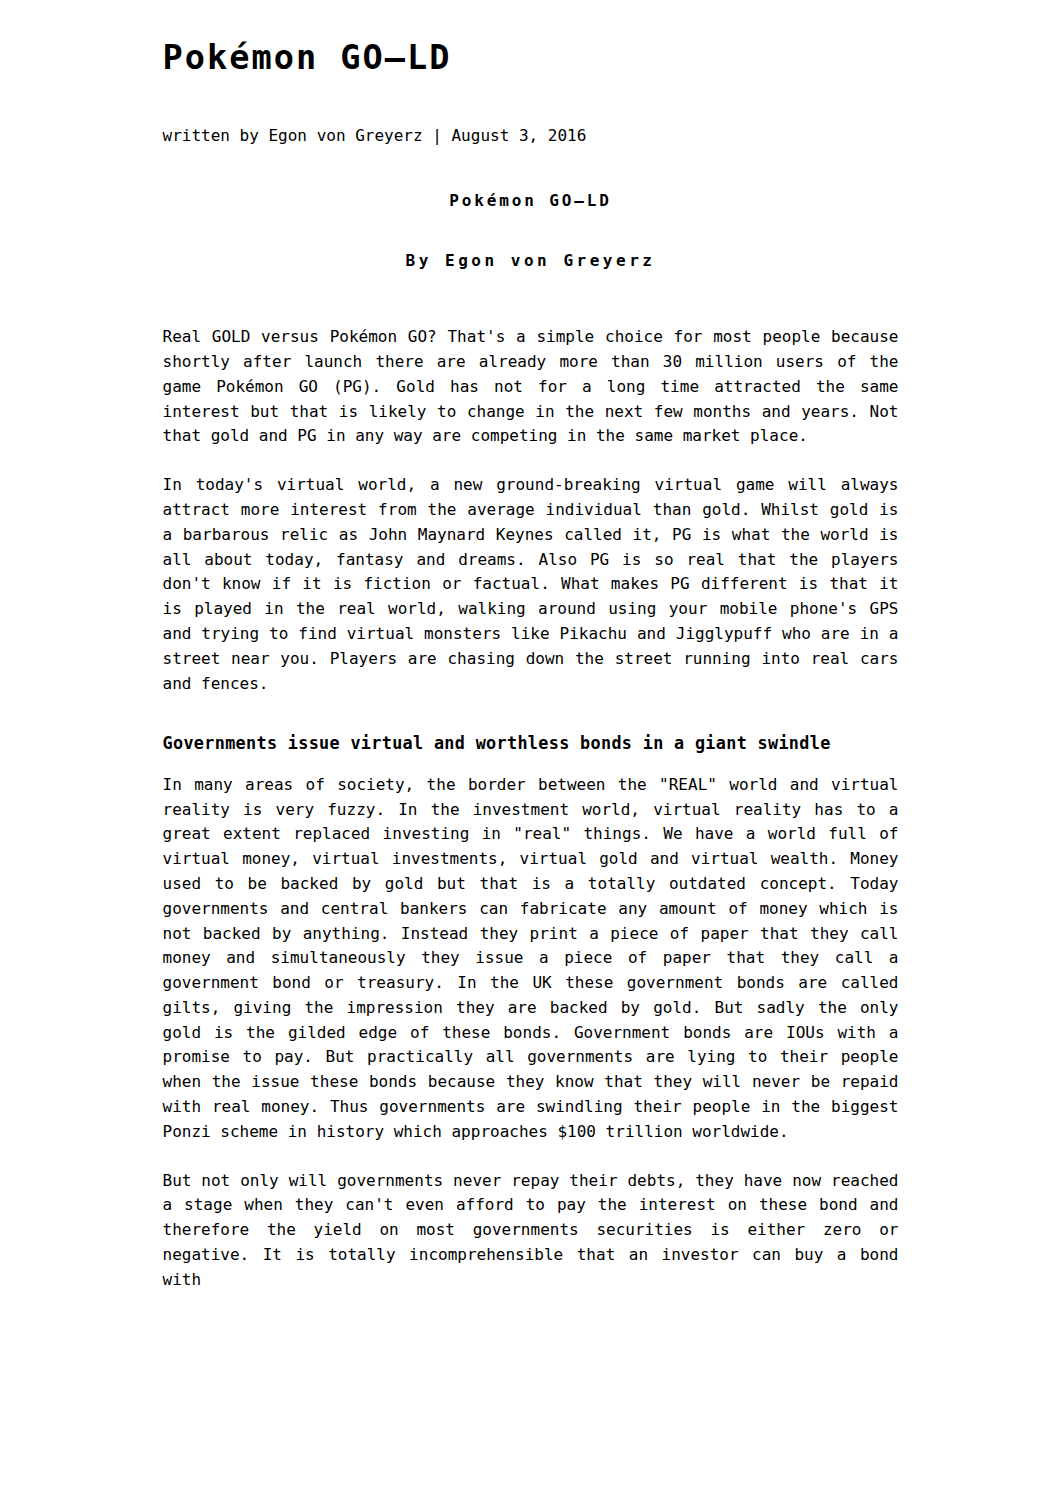Pokémon GO—LD
written by Egon von Greyerz | August 3, 2016
Pokémon GO—LD
By Egon von Greyerz
Real GOLD versus Pokémon GO? That's a simple choice for most people because shortly after launch there are already more than 30 million users of the game Pokémon GO (PG). Gold has not for a long time attracted the same interest but that is likely to change in the next few months and years. Not that gold and PG in any way are competing in the same market place.
In today's virtual world, a new ground-breaking virtual game will always attract more interest from the average individual than gold. Whilst gold is a barbarous relic as John Maynard Keynes called it, PG is what the world is all about today, fantasy and dreams. Also PG is so real that the players don't know if it is fiction or factual. What makes PG different is that it is played in the real world, walking around using your mobile phone's GPS and trying to find virtual monsters like Pikachu and Jigglypuff who are in a street near you. Players are chasing down the street running into real cars and fences.
Governments issue virtual and worthless bonds in a giant swindle
In many areas of society, the border between the "REAL" world and virtual reality is very fuzzy. In the investment world, virtual reality has to a great extent replaced investing in "real" things. We have a world full of virtual money, virtual investments, virtual gold and virtual wealth. Money used to be backed by gold but that is a totally outdated concept. Today governments and central bankers can fabricate any amount of money which is not backed by anything. Instead they print a piece of paper that they call money and simultaneously they issue a piece of paper that they call a government bond or treasury. In the UK these government bonds are called gilts, giving the impression they are backed by gold. But sadly the only gold is the gilded edge of these bonds. Government bonds are IOUs with a promise to pay. But practically all governments are lying to their people when the issue these bonds because they know that they will never be repaid with real money. Thus governments are swindling their people in the biggest Ponzi scheme in history which approaches $100 trillion worldwide.
But not only will governments never repay their debts, they have now reached a stage when they can't even afford to pay the interest on these bond and therefore the yield on most governments securities is either zero or negative. It is totally incomprehensible that an investor can buy a bond with